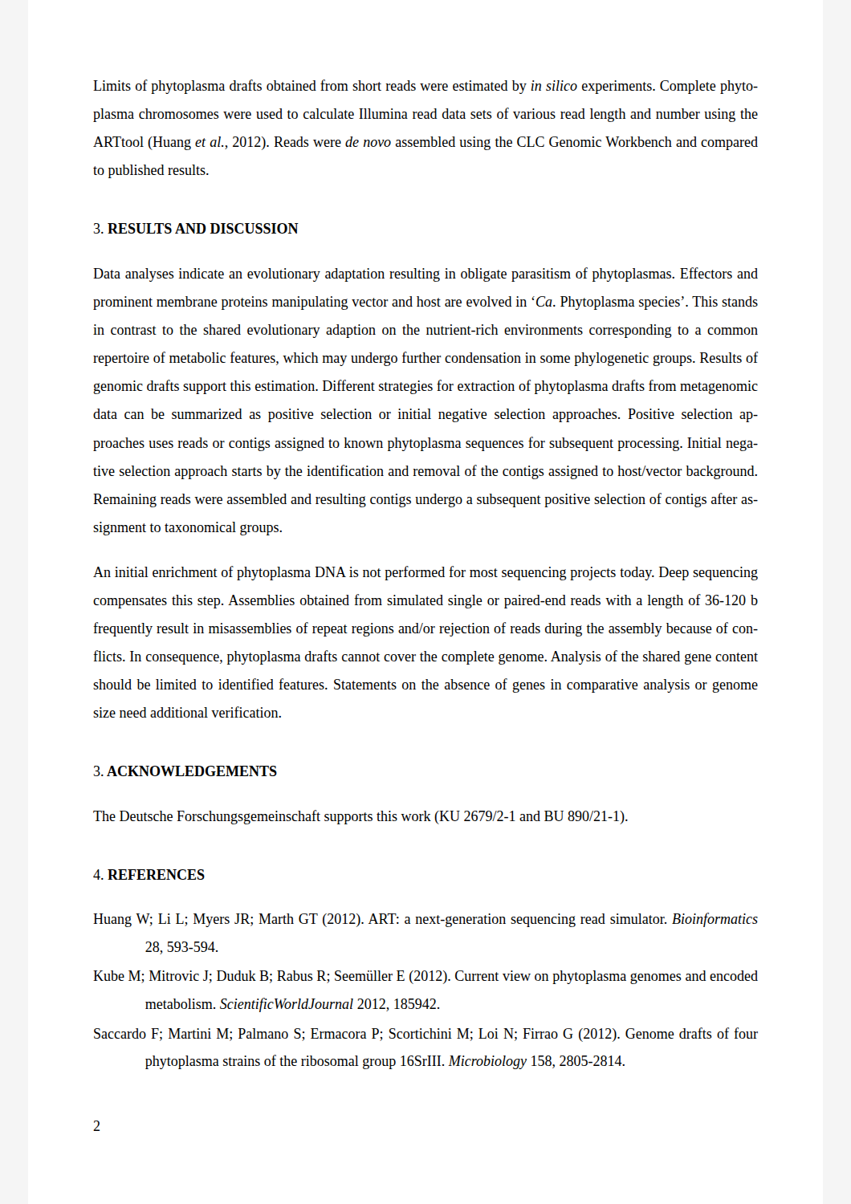Limits of phytoplasma drafts obtained from short reads were estimated by in silico experiments. Complete phytoplasma chromosomes were used to calculate Illumina read data sets of various read length and number using the ARTtool (Huang et al., 2012). Reads were de novo assembled using the CLC Genomic Workbench and compared to published results.
3. RESULTS AND DISCUSSION
Data analyses indicate an evolutionary adaptation resulting in obligate parasitism of phytoplasmas. Effectors and prominent membrane proteins manipulating vector and host are evolved in ‘Ca. Phytoplasma species’. This stands in contrast to the shared evolutionary adaption on the nutrient-rich environments corresponding to a common repertoire of metabolic features, which may undergo further condensation in some phylogenetic groups. Results of genomic drafts support this estimation. Different strategies for extraction of phytoplasma drafts from metagenomic data can be summarized as positive selection or initial negative selection approaches. Positive selection approaches uses reads or contigs assigned to known phytoplasma sequences for subsequent processing. Initial negative selection approach starts by the identification and removal of the contigs assigned to host/vector background. Remaining reads were assembled and resulting contigs undergo a subsequent positive selection of contigs after assignment to taxonomical groups.
An initial enrichment of phytoplasma DNA is not performed for most sequencing projects today. Deep sequencing compensates this step. Assemblies obtained from simulated single or paired-end reads with a length of 36-120 b frequently result in misassemblies of repeat regions and/or rejection of reads during the assembly because of conflicts. In consequence, phytoplasma drafts cannot cover the complete genome. Analysis of the shared gene content should be limited to identified features. Statements on the absence of genes in comparative analysis or genome size need additional verification.
3. ACKNOWLEDGEMENTS
The Deutsche Forschungsgemeinschaft supports this work (KU 2679/2-1 and BU 890/21-1).
4. REFERENCES
Huang W; Li L; Myers JR; Marth GT (2012). ART: a next-generation sequencing read simulator. Bioinformatics 28, 593-594.
Kube M; Mitrovic J; Duduk B; Rabus R; Seemüller E (2012). Current view on phytoplasma genomes and encoded metabolism. ScientificWorldJournal 2012, 185942.
Saccardo F; Martini M; Palmano S; Ermacora P; Scortichini M; Loi N; Firrao G (2012). Genome drafts of four phytoplasma strains of the ribosomal group 16SrIII. Microbiology 158, 2805-2814.
2